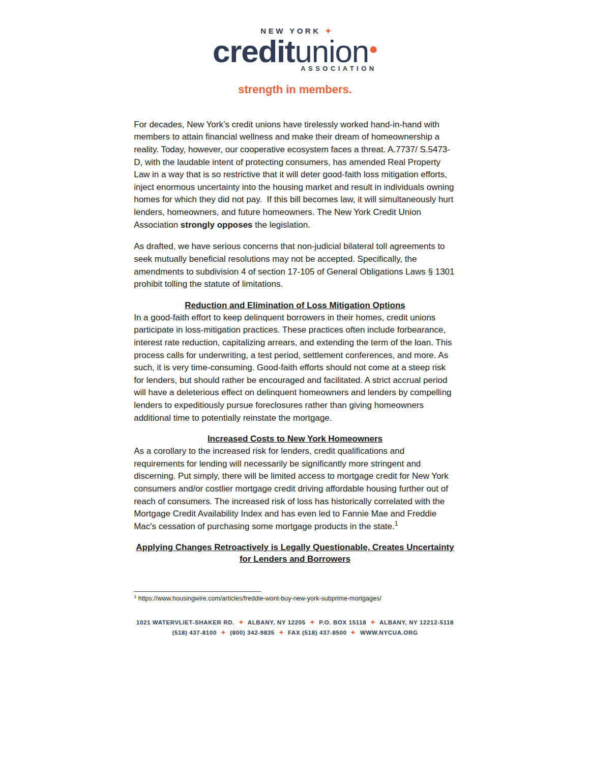NEW YORK ✦
credit union●
ASSOCIATION
strength in members.
For decades, New York’s credit unions have tirelessly worked hand-in-hand with members to attain financial wellness and make their dream of homeownership a reality. Today, however, our cooperative ecosystem faces a threat. A.7737/ S.5473-D, with the laudable intent of protecting consumers, has amended Real Property Law in a way that is so restrictive that it will deter good-faith loss mitigation efforts, inject enormous uncertainty into the housing market and result in individuals owning homes for which they did not pay. If this bill becomes law, it will simultaneously hurt lenders, homeowners, and future homeowners. The New York Credit Union Association strongly opposes the legislation.
As drafted, we have serious concerns that non-judicial bilateral toll agreements to seek mutually beneficial resolutions may not be accepted. Specifically, the amendments to subdivision 4 of section 17-105 of General Obligations Laws § 1301 prohibit tolling the statute of limitations.
Reduction and Elimination of Loss Mitigation Options
In a good-faith effort to keep delinquent borrowers in their homes, credit unions participate in loss-mitigation practices. These practices often include forbearance, interest rate reduction, capitalizing arrears, and extending the term of the loan. This process calls for underwriting, a test period, settlement conferences, and more. As such, it is very time-consuming. Good-faith efforts should not come at a steep risk for lenders, but should rather be encouraged and facilitated. A strict accrual period will have a deleterious effect on delinquent homeowners and lenders by compelling lenders to expeditiously pursue foreclosures rather than giving homeowners additional time to potentially reinstate the mortgage.
Increased Costs to New York Homeowners
As a corollary to the increased risk for lenders, credit qualifications and requirements for lending will necessarily be significantly more stringent and discerning. Put simply, there will be limited access to mortgage credit for New York consumers and/or costlier mortgage credit driving affordable housing further out of reach of consumers. The increased risk of loss has historically correlated with the Mortgage Credit Availability Index and has even led to Fannie Mae and Freddie Mac's cessation of purchasing some mortgage products in the state.1
Applying Changes Retroactively is Legally Questionable, Creates Uncertainty for Lenders and Borrowers
1 https://www.housingwire.com/articles/freddie-wont-buy-new-york-subprime-mortgages/
1021 WATERVLIET-SHAKER RD. ✦ ALBANY, NY 12205 ✦ P.O. BOX 15118 ✦ ALBANY, NY 12212-5118
(518) 437-8100 ✦ (800) 342-9835 ✦ FAX (518) 437-8500 ✦ WWW.NYCUA.ORG